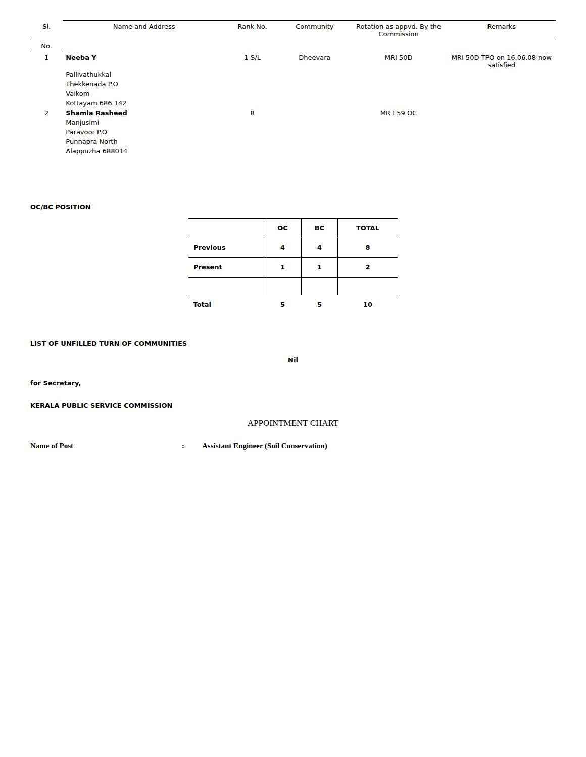| Sl. | Name and Address | Rank No. | Community | Rotation as appvd. By the Commission | Remarks |
| --- | --- | --- | --- | --- | --- |
| No. | | | | | |
| 1 | Neeba Y | 1-S/L | Dheevara | MRI 50D | MRI 50D TPO on 16.06.08 now satisfied |
| | Pallivathukkal | | | | |
| | Thekkenada P.O | | | | |
| | Vaikom | | | | |
| | Kottayam 686 142 | | | | |
| 2 | Shamla Rasheed | 8 | | MR I 59 OC | |
| | Manjusimi | | | | |
| | Paravoor P.O | | | | |
| | Punnapra North | | | | |
| | Alappuzha 688014 | | | | |
OC/BC POSITION
| | OC | BC | TOTAL |
| --- | --- | --- | --- |
| Previous | 4 | 4 | 8 |
| Present | 1 | 1 | 2 |
| Total | 5 | 5 | 10 |
LIST OF UNFILLED TURN OF COMMUNITIES
Nil
for Secretary,
KERALA PUBLIC SERVICE COMMISSION
APPOINTMENT CHART
Name of Post: Assistant Engineer (Soil Conservation)